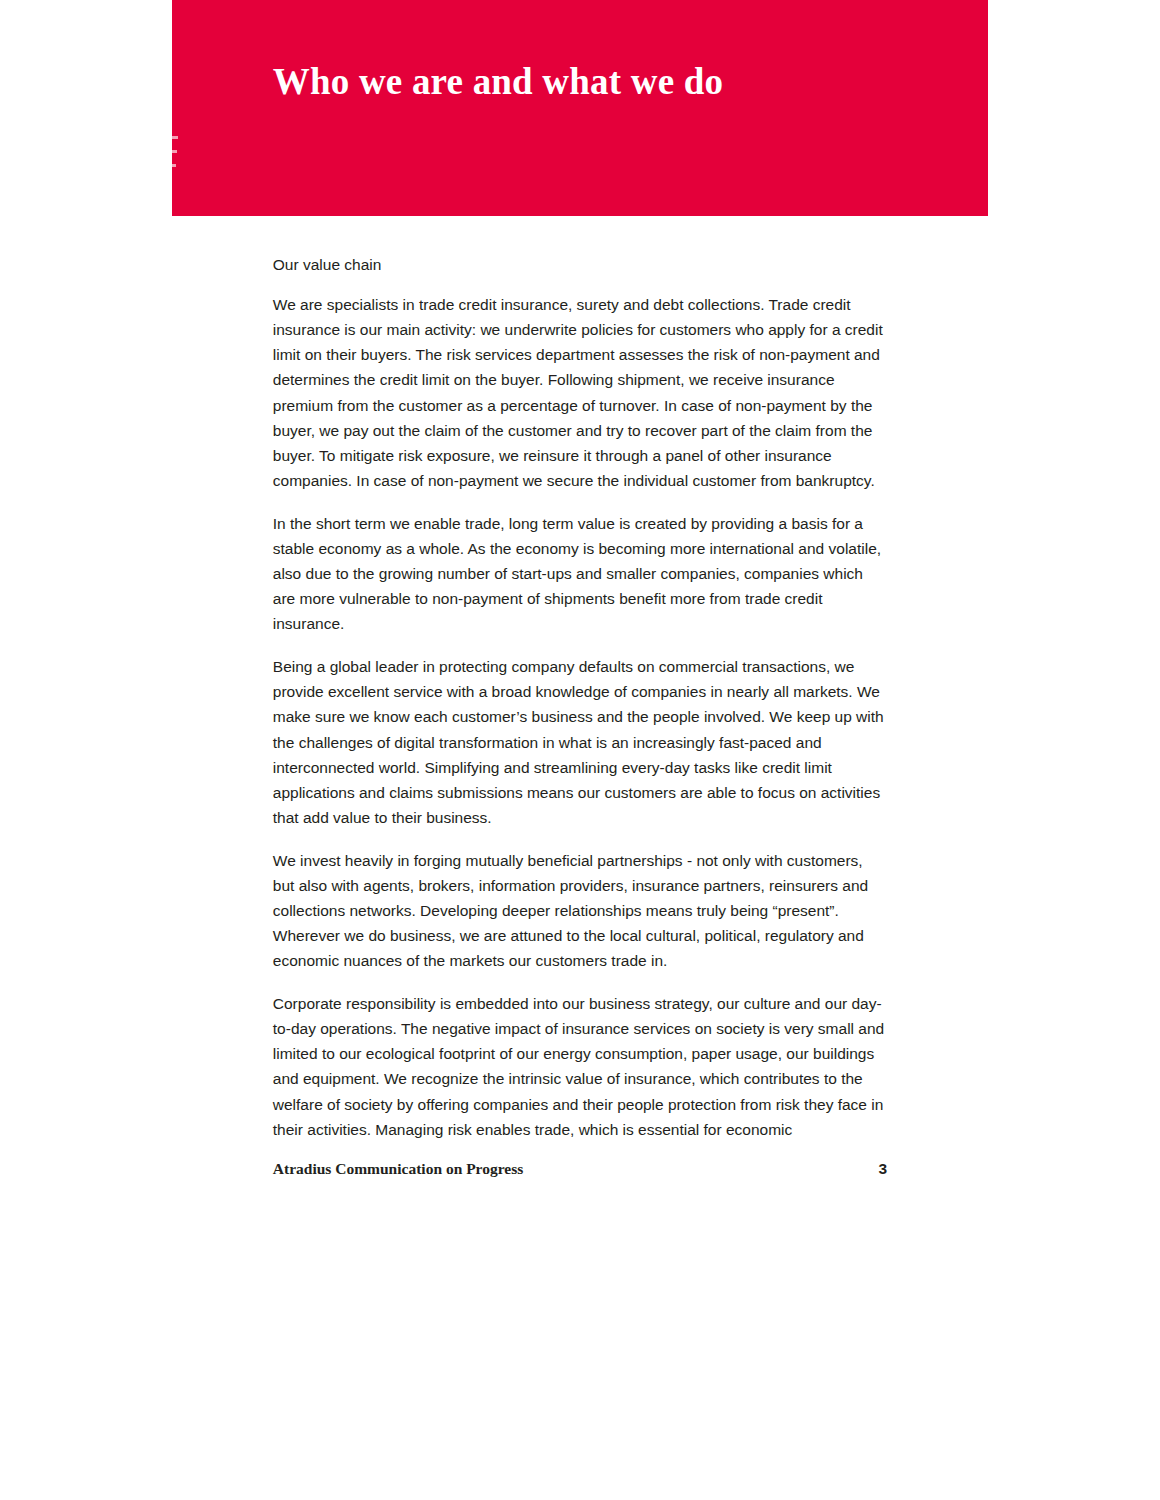Who we are and what we do
Our value chain
We are specialists in trade credit insurance, surety and debt collections. Trade credit insurance is our main activity: we underwrite policies for customers who apply for a credit limit on their buyers. The risk services department assesses the risk of non-payment and determines the credit limit on the buyer. Following shipment, we receive insurance premium from the customer as a percentage of turnover. In case of non-payment by the buyer, we pay out the claim of the customer and try to recover part of the claim from the buyer. To mitigate risk exposure, we reinsure it through a panel of other insurance companies. In case of non-payment we secure the individual customer from bankruptcy.
In the short term we enable trade, long term value is created by providing a basis for a stable economy as a whole. As the economy is becoming more international and volatile, also due to the growing number of start-ups and smaller companies, companies which are more vulnerable to non-payment of shipments benefit more from trade credit insurance.
Being a global leader in protecting company defaults on commercial transactions, we provide excellent service with a broad knowledge of companies in nearly all markets. We make sure we know each customer’s business and the people involved. We keep up with the challenges of digital transformation in what is an increasingly fast-paced and interconnected world. Simplifying and streamlining every-day tasks like credit limit applications and claims submissions means our customers are able to focus on activities that add value to their business.
We invest heavily in forging mutually beneficial partnerships - not only with customers, but also with agents, brokers, information providers, insurance partners, reinsurers and collections networks. Developing deeper relationships means truly being “present”. Wherever we do business, we are attuned to the local cultural, political, regulatory and economic nuances of the markets our customers trade in.
Corporate responsibility is embedded into our business strategy, our culture and our day-to-day operations. The negative impact of insurance services on society is very small and limited to our ecological footprint of our energy consumption, paper usage, our buildings and equipment. We recognize the intrinsic value of insurance, which contributes to the welfare of society by offering companies and their people protection from risk they face in their activities. Managing risk enables trade, which is essential for economic
Atradius Communication on Progress 3